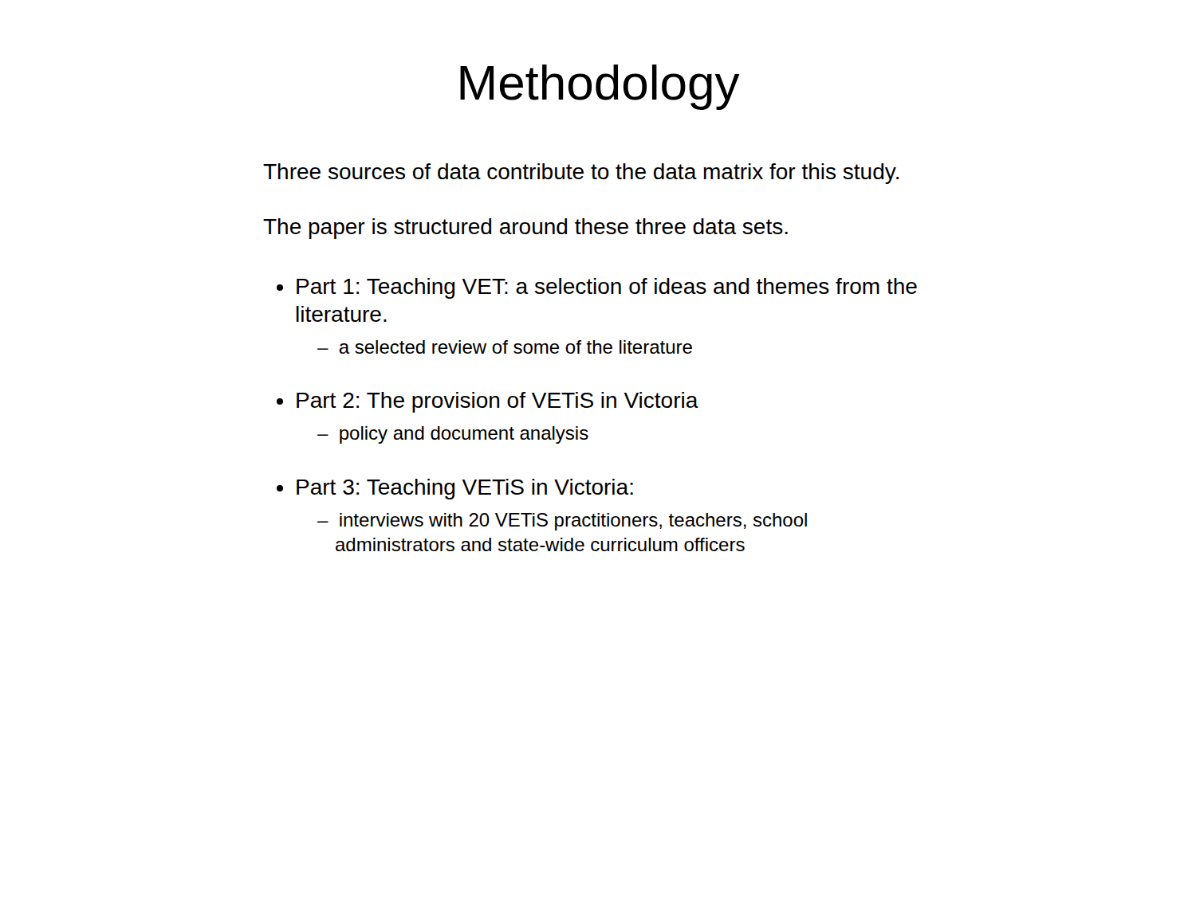Methodology
Three sources of data contribute to the data matrix for this study.
The paper is structured around these three data sets.
Part 1: Teaching VET: a selection of ideas and themes from the literature.
a selected review of some of the literature
Part 2: The provision of VETiS in Victoria
policy and document analysis
Part 3: Teaching VETiS in Victoria:
interviews with 20 VETiS practitioners, teachers, school administrators and state-wide curriculum officers